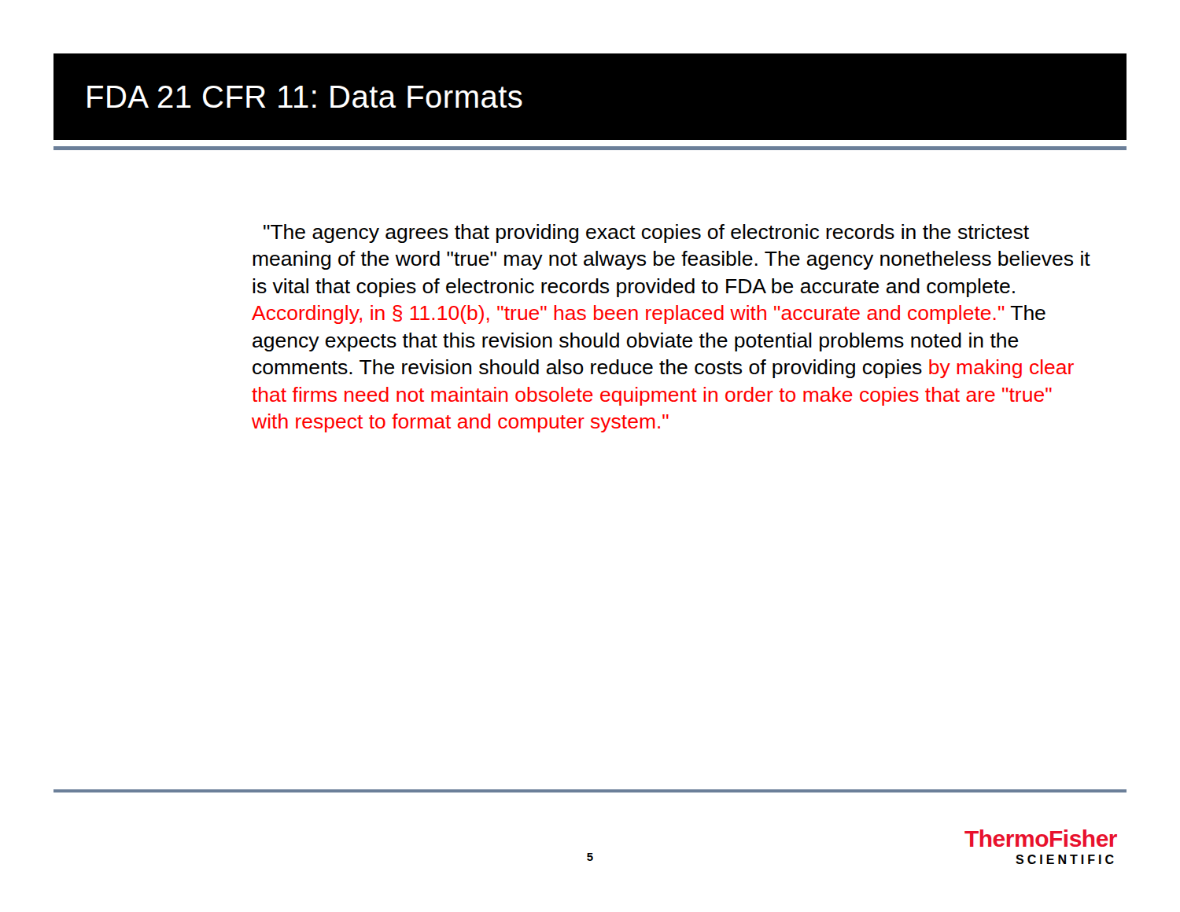FDA 21 CFR 11: Data Formats
"The agency agrees that providing exact copies of electronic records in the strictest meaning of the word "true" may not always be feasible. The agency nonetheless believes it is vital that copies of electronic records provided to FDA be accurate and complete. Accordingly, in § 11.10(b), "true" has been replaced with "accurate and complete." The agency expects that this revision should obviate the potential problems noted in the comments. The revision should also reduce the costs of providing copies by making clear that firms need not maintain obsolete equipment in order to make copies that are "true" with respect to format and computer system."
5
ThermoFisher
SCIENTIFIC